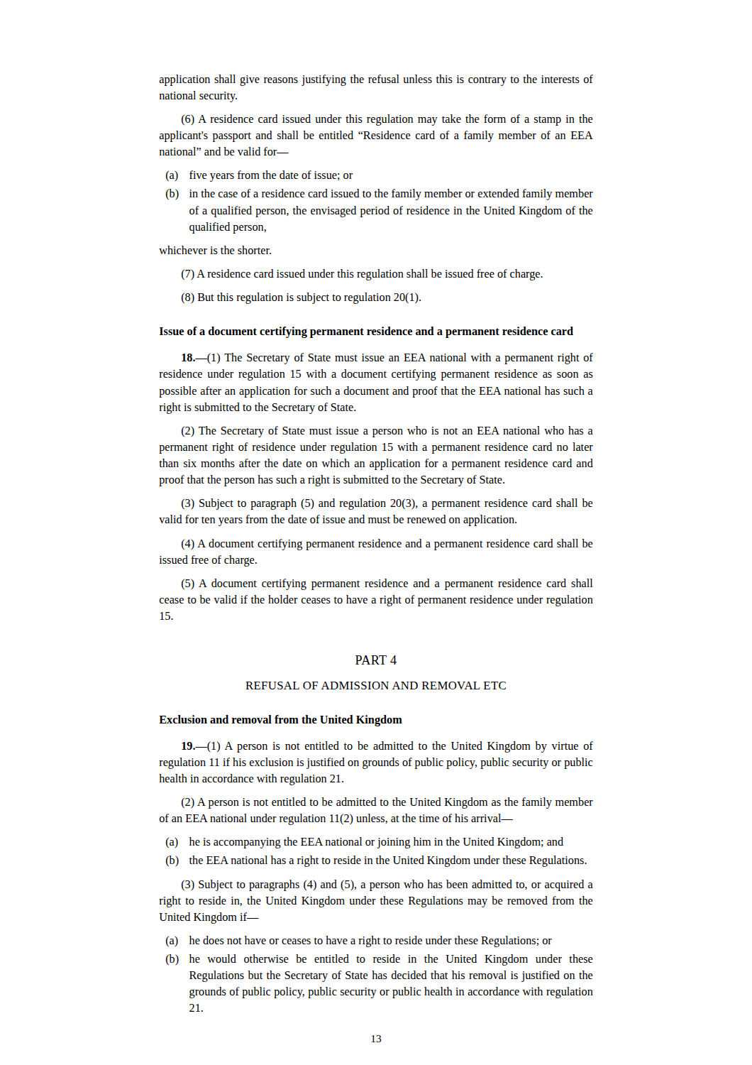application shall give reasons justifying the refusal unless this is contrary to the interests of national security.
(6) A residence card issued under this regulation may take the form of a stamp in the applicant's passport and shall be entitled “Residence card of a family member of an EEA national” and be valid for—
(a) five years from the date of issue; or
(b) in the case of a residence card issued to the family member or extended family member of a qualified person, the envisaged period of residence in the United Kingdom of the qualified person,
whichever is the shorter.
(7) A residence card issued under this regulation shall be issued free of charge.
(8) But this regulation is subject to regulation 20(1).
Issue of a document certifying permanent residence and a permanent residence card
18.—(1) The Secretary of State must issue an EEA national with a permanent right of residence under regulation 15 with a document certifying permanent residence as soon as possible after an application for such a document and proof that the EEA national has such a right is submitted to the Secretary of State.
(2) The Secretary of State must issue a person who is not an EEA national who has a permanent right of residence under regulation 15 with a permanent residence card no later than six months after the date on which an application for a permanent residence card and proof that the person has such a right is submitted to the Secretary of State.
(3) Subject to paragraph (5) and regulation 20(3), a permanent residence card shall be valid for ten years from the date of issue and must be renewed on application.
(4) A document certifying permanent residence and a permanent residence card shall be issued free of charge.
(5) A document certifying permanent residence and a permanent residence card shall cease to be valid if the holder ceases to have a right of permanent residence under regulation 15.
PART 4
REFUSAL OF ADMISSION AND REMOVAL ETC
Exclusion and removal from the United Kingdom
19.—(1) A person is not entitled to be admitted to the United Kingdom by virtue of regulation 11 if his exclusion is justified on grounds of public policy, public security or public health in accordance with regulation 21.
(2) A person is not entitled to be admitted to the United Kingdom as the family member of an EEA national under regulation 11(2) unless, at the time of his arrival—
(a) he is accompanying the EEA national or joining him in the United Kingdom; and
(b) the EEA national has a right to reside in the United Kingdom under these Regulations.
(3) Subject to paragraphs (4) and (5), a person who has been admitted to, or acquired a right to reside in, the United Kingdom under these Regulations may be removed from the United Kingdom if—
(a) he does not have or ceases to have a right to reside under these Regulations; or
(b) he would otherwise be entitled to reside in the United Kingdom under these Regulations but the Secretary of State has decided that his removal is justified on the grounds of public policy, public security or public health in accordance with regulation 21.
13